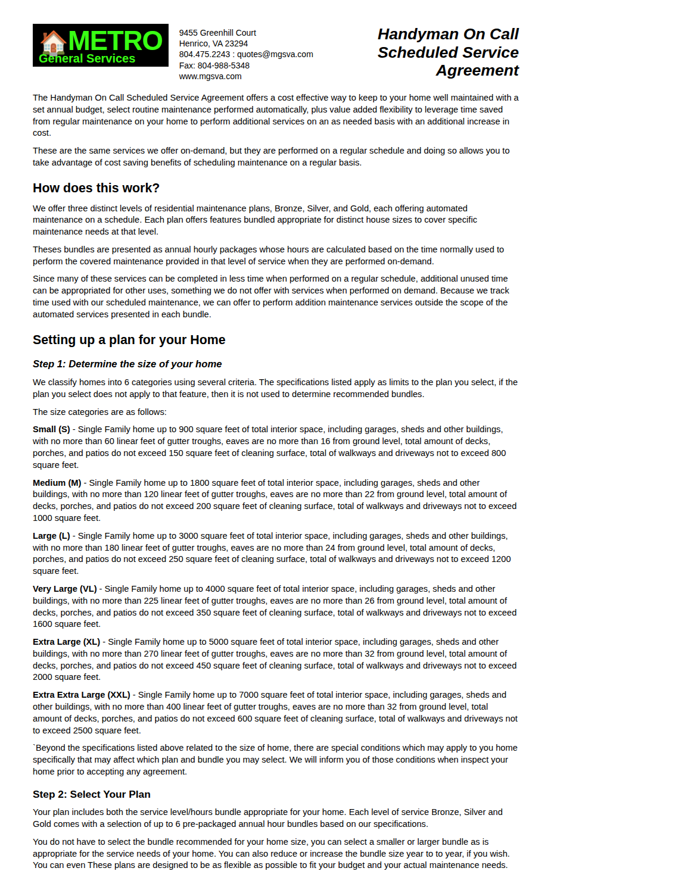🏠METRO General Services
9455 Greenhill Court
Henrico, VA 23294
804.475.2243 : quotes@mgsva.com
Fax: 804-988-5348
www.mgsva.com
Handyman On Call
Scheduled Service
Agreement
The Handyman On Call Scheduled Service Agreement offers a cost effective way to keep to your home well maintained with a set annual budget, select routine maintenance performed automatically, plus value added flexibility to leverage time saved from regular maintenance on your home to perform additional services on an as needed basis with an additional increase in cost.
These are the same services we offer on-demand, but they are performed on a regular schedule and doing so allows you to take advantage of cost saving benefits of scheduling maintenance on a regular basis.
How does this work?
We offer three distinct levels of residential maintenance plans, Bronze, Silver, and Gold, each offering automated maintenance on a schedule. Each plan offers features bundled appropriate for distinct house sizes to cover specific maintenance needs at that level.
Theses bundles are presented as annual hourly packages whose hours are calculated based on the time normally used to perform the covered maintenance provided in that level of service when they are performed on-demand.
Since many of these services can be completed in less time when performed on a regular schedule, additional unused time can be appropriated for other uses, something we do not offer with services when performed on demand. Because we track time used with our scheduled maintenance, we can offer to perform addition maintenance services outside the scope of the automated services presented in each bundle.
Setting up a plan for your Home
Step 1: Determine the size of your home
We classify homes into 6 categories using several criteria. The specifications listed apply as limits to the plan you select, if the plan you select does not apply to that feature, then it is not used to determine recommended bundles.
The size categories are as follows:
Small (S) - Single Family home up to 900 square feet of total interior space, including garages, sheds and other buildings, with no more than 60 linear feet of gutter troughs, eaves are no more than 16 from ground level, total amount of decks, porches, and patios do not exceed 150 square feet of cleaning surface, total of walkways and driveways not to exceed 800 square feet.
Medium (M) - Single Family home up to 1800 square feet of total interior space, including garages, sheds and other buildings, with no more than 120 linear feet of gutter troughs, eaves are no more than 22 from ground level, total amount of decks, porches, and patios do not exceed 200 square feet of cleaning surface, total of walkways and driveways not to exceed 1000 square feet.
Large (L) - Single Family home up to 3000 square feet of total interior space, including garages, sheds and other buildings, with no more than 180 linear feet of gutter troughs, eaves are no more than 24 from ground level, total amount of decks, porches, and patios do not exceed 250 square feet of cleaning surface, total of walkways and driveways not to exceed 1200 square feet.
Very Large (VL) - Single Family home up to 4000 square feet of total interior space, including garages, sheds and other buildings, with no more than 225 linear feet of gutter troughs, eaves are no more than 26 from ground level, total amount of decks, porches, and patios do not exceed 350 square feet of cleaning surface, total of walkways and driveways not to exceed 1600 square feet.
Extra Large (XL) - Single Family home up to 5000 square feet of total interior space, including garages, sheds and other buildings, with no more than 270 linear feet of gutter troughs, eaves are no more than 32 from ground level, total amount of decks, porches, and patios do not exceed 450 square feet of cleaning surface, total of walkways and driveways not to exceed 2000 square feet.
Extra Extra Large (XXL) - Single Family home up to 7000 square feet of total interior space, including garages, sheds and other buildings, with no more than 400 linear feet of gutter troughs, eaves are no more than 32 from ground level, total amount of decks, porches, and patios do not exceed 600 square feet of cleaning surface, total of walkways and driveways not to exceed 2500 square feet.
`Beyond the specifications listed above related to the size of home, there are special conditions which may apply to you home specifically that may affect which plan and bundle you may select. We will inform you of those conditions when inspect your home prior to accepting any agreement.
Step 2: Select Your Plan
Your plan includes both the service level/hours bundle appropriate for your home. Each level of service Bronze, Silver and Gold comes with a selection of up to 6 pre-packaged annual hour bundles based on our specifications.
You do not have to select the bundle recommended for your home size, you can select a smaller or larger bundle as is appropriate for the service needs of your home. You can also reduce or increase the bundle size year to to year, if you wish. You can even These plans are designed to be as flexible as possible to fit your budget and your actual maintenance needs.